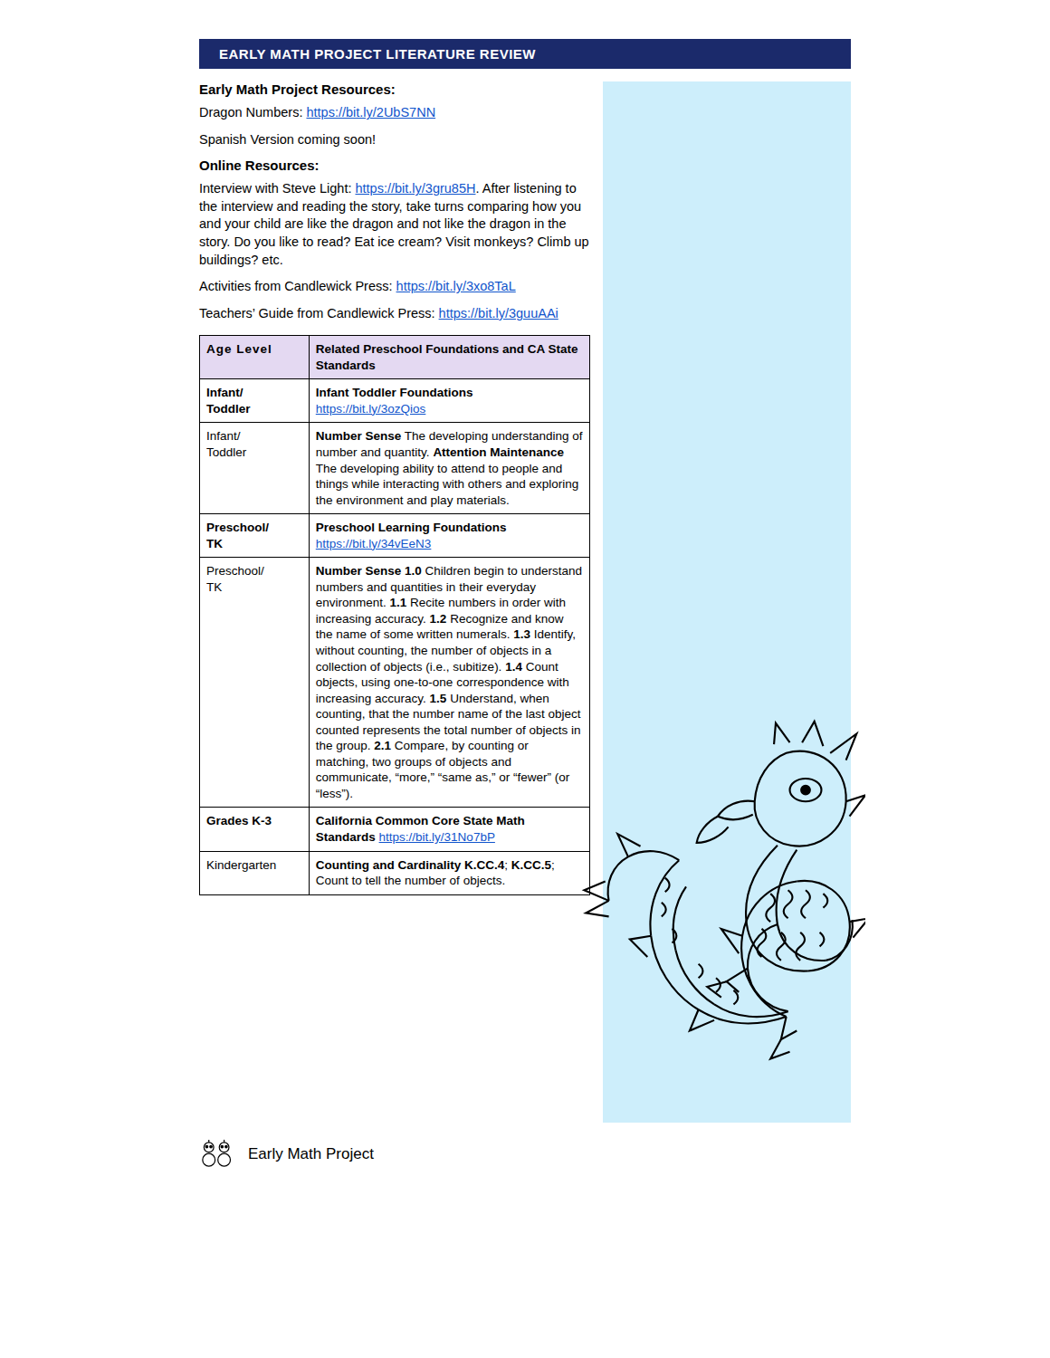EARLY MATH PROJECT LITERATURE REVIEW
Early Math Project Resources:
Dragon Numbers: https://bit.ly/2UbS7NN
Spanish Version coming soon!
Online Resources:
Interview with Steve Light: https://bit.ly/3gru85H. After listening to the interview and reading the story, take turns comparing how you and your child are like the dragon and not like the dragon in the story. Do you like to read? Eat ice cream? Visit monkeys? Climb up buildings? etc.
Activities from Candlewick Press: https://bit.ly/3xo8TaL
Teachers’ Guide from Candlewick Press: https://bit.ly/3guuAAi
| Age Level | Related Preschool Foundations and CA State Standards |
| --- | --- |
| Infant/ Toddler | Infant Toddler Foundations https://bit.ly/3ozQios |
| Infant/ Toddler | Number Sense The developing understanding of number and quantity. Attention Maintenance The developing ability to attend to people and things while interacting with others and exploring the environment and play materials. |
| Preschool/ TK | Preschool Learning Foundations https://bit.ly/34vEeN3 |
| Preschool/ TK | Number Sense 1.0 Children begin to understand numbers and quantities in their everyday environment. 1.1 Recite numbers in order with increasing accuracy. 1.2 Recognize and know the name of some written numerals. 1.3 Identify, without counting, the number of objects in a collection of objects (i.e., subitize). 1.4 Count objects, using one-to-one correspondence with increasing accuracy. 1.5 Understand, when counting, that the number name of the last object counted represents the total number of objects in the group. 2.1 Compare, by counting or matching, two groups of objects and communicate, “more,” “same as,” or “fewer” (or “less”). |
| Grades K-3 | California Common Core State Math Standards https://bit.ly/31No7bP |
| Kindergarten | Counting and Cardinality K.CC.4 ; K.CC.5 ; Count to tell the number of objects. |
Early Math Project